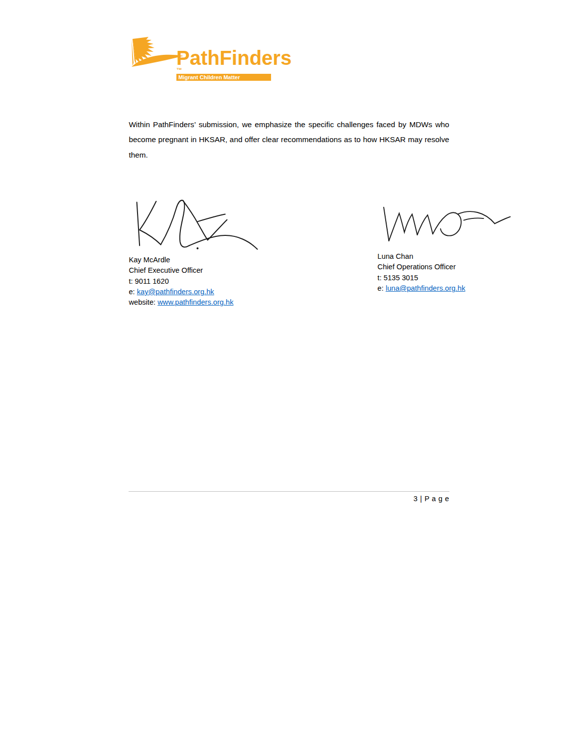PathFinders ™ Migrant Children Matter
Within PathFinders’ submission, we emphasize the specific challenges faced by MDWs who become pregnant in HKSAR, and offer clear recommendations as to how HKSAR may resolve them.
Kay McArdle
Chief Executive Officer
t: 9011 1620
e: kay@pathfinders.org.hk
website: www.pathfinders.org.hk
Luna Chan
Chief Operations Officer
t: 5135 3015
e: luna@pathfinders.org.hk
3 | P a g e